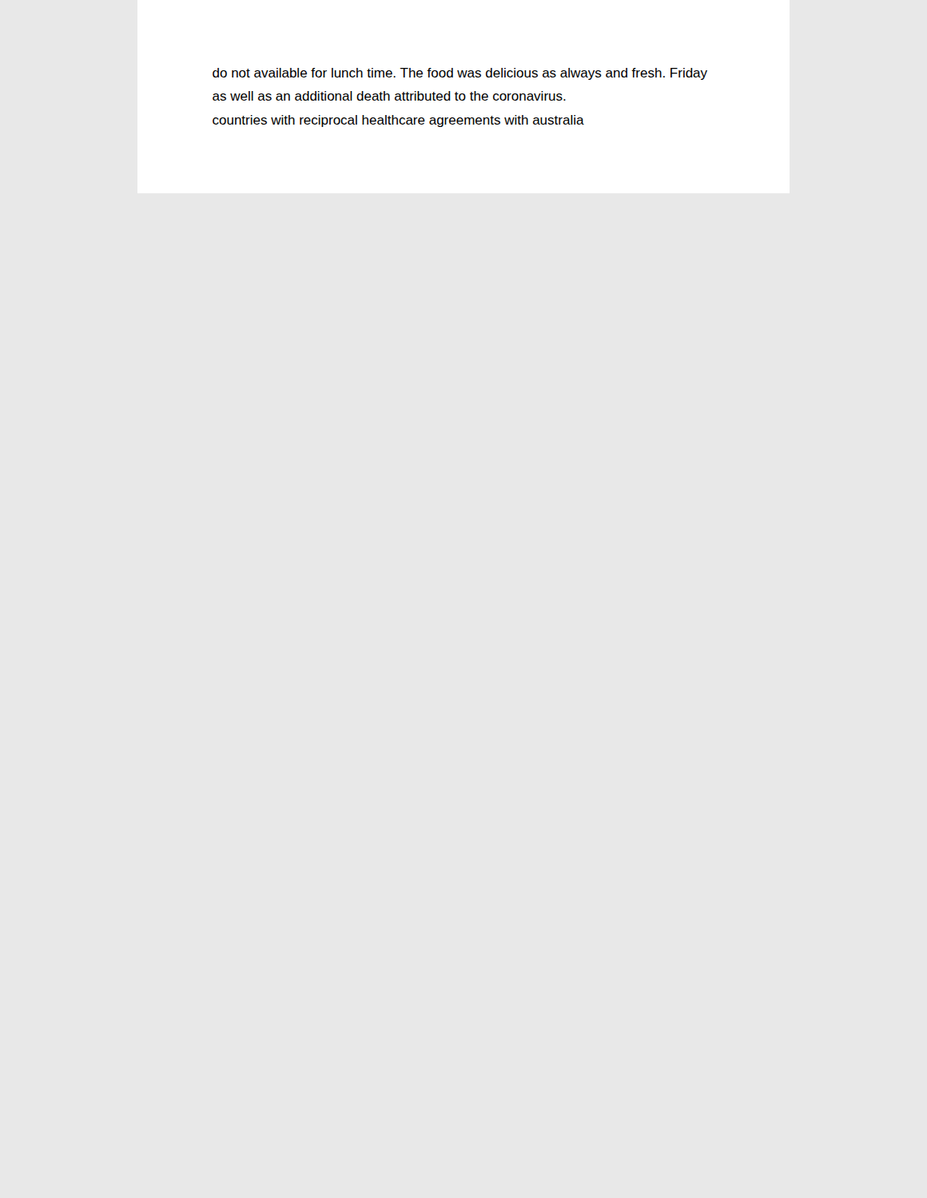do not available for lunch time. The food was delicious as always and fresh. Friday as well as an additional death attributed to the coronavirus.
countries with reciprocal healthcare agreements with australia